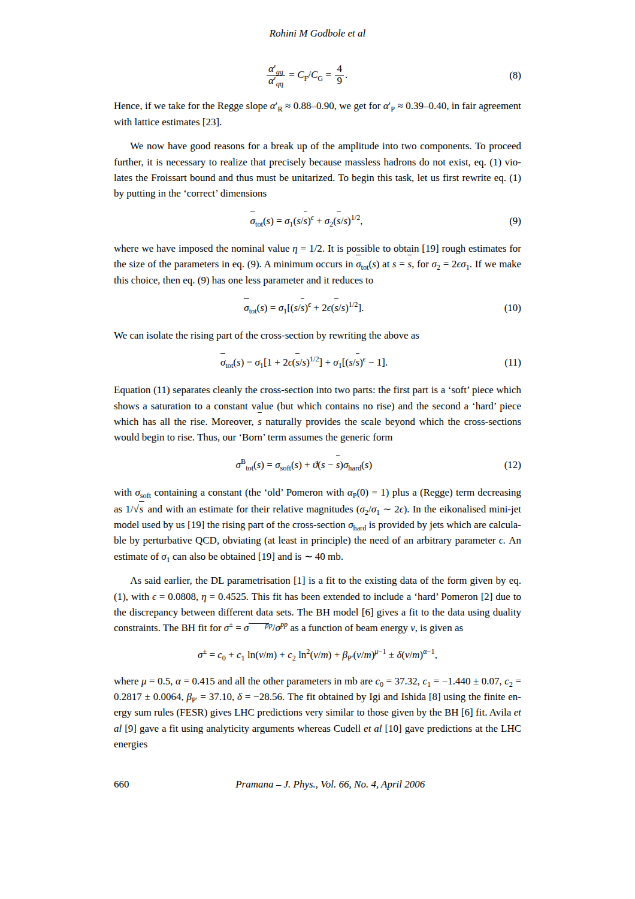Rohini M Godbole et al
α′gg α′qq = CF/CG = 49.
(8)
Hence, if we take for the Regge slope α′R ≈ 0.88–0.90, we get for α′P ≈ 0.39–0.40, in fair agreement with lattice estimates [23].
We now have good reasons for a break up of the amplitude into two components. To proceed further, it is necessary to realize that precisely because massless hadrons do not exist, eq. (1) violates the Froissart bound and thus must be unitarized. To begin this task, let us first rewrite eq. (1) by putting in the ‘correct’ dimensions
σtot(s) = σ1(s/s)ϵ + σ2(s/s)1/2,
(9)
where we have imposed the nominal value η = 1/2. It is possible to obtain [19] rough estimates for the size of the parameters in eq. (9). A minimum occurs in σtot(s) at s = s, for σ2 = 2ϵσ1. If we make this choice, then eq. (9) has one less parameter and it reduces to
σtot(s) = σ1[(s/s)ϵ + 2ϵ(s/s)1/2].
(10)
We can isolate the rising part of the cross-section by rewriting the above as
σtot(s) = σ1[1 + 2ϵ(s/s)1/2] + σ1[(s/s)ϵ − 1].
(11)
Equation (11) separates cleanly the cross-section into two parts: the first part is a ‘soft’ piece which shows a saturation to a constant value (but which contains no rise) and the second a ‘hard’ piece which has all the rise. Moreover, s naturally provides the scale beyond which the cross-sections would begin to rise. Thus, our ‘Born’ term assumes the generic form
σBtot(s) = σsoft(s) + ϑ(s − s)σhard(s)
(12)
with σsoft containing a constant (the ‘old’ Pomeron with αP(0) = 1) plus a (Regge) term decreasing as 1/√s and with an estimate for their relative magnitudes (σ2/σ1 ∼ 2ϵ). In the eikonalised mini-jet model used by us [19] the rising part of the cross-section σhard is provided by jets which are calculable by perturbative QCD, obviating (at least in principle) the need of an arbitrary parameter ϵ. An estimate of σ1 can also be obtained [19] and is ∼ 40 mb.
As said earlier, the DL parametrisation [1] is a fit to the existing data of the form given by eq. (1), with ϵ = 0.0808, η = 0.4525. This fit has been extended to include a ‘hard’ Pomeron [2] due to the discrepancy between different data sets. The BH model [6] gives a fit to the data using duality constraints. The BH fit for σ± = σpp/σpp as a function of beam energy ν, is given as
σ± = c0 + c1 ln(ν/m) + c2 ln2(ν/m) + βP′(ν/m)μ−1 ± δ(ν/m)α−1,
where μ = 0.5, α = 0.415 and all the other parameters in mb are c0 = 37.32, c1 = −1.440 ± 0.07, c2 = 0.2817 ± 0.0064, βP′ = 37.10, δ = −28.56. The fit obtained by Igi and Ishida [8] using the finite energy sum rules (FESR) gives LHC predictions very similar to those given by the BH [6] fit. Avila et al [9] gave a fit using analyticity arguments whereas Cudell et al [10] gave predictions at the LHC energies
660 Pramana – J. Phys., Vol. 66, No. 4, April 2006